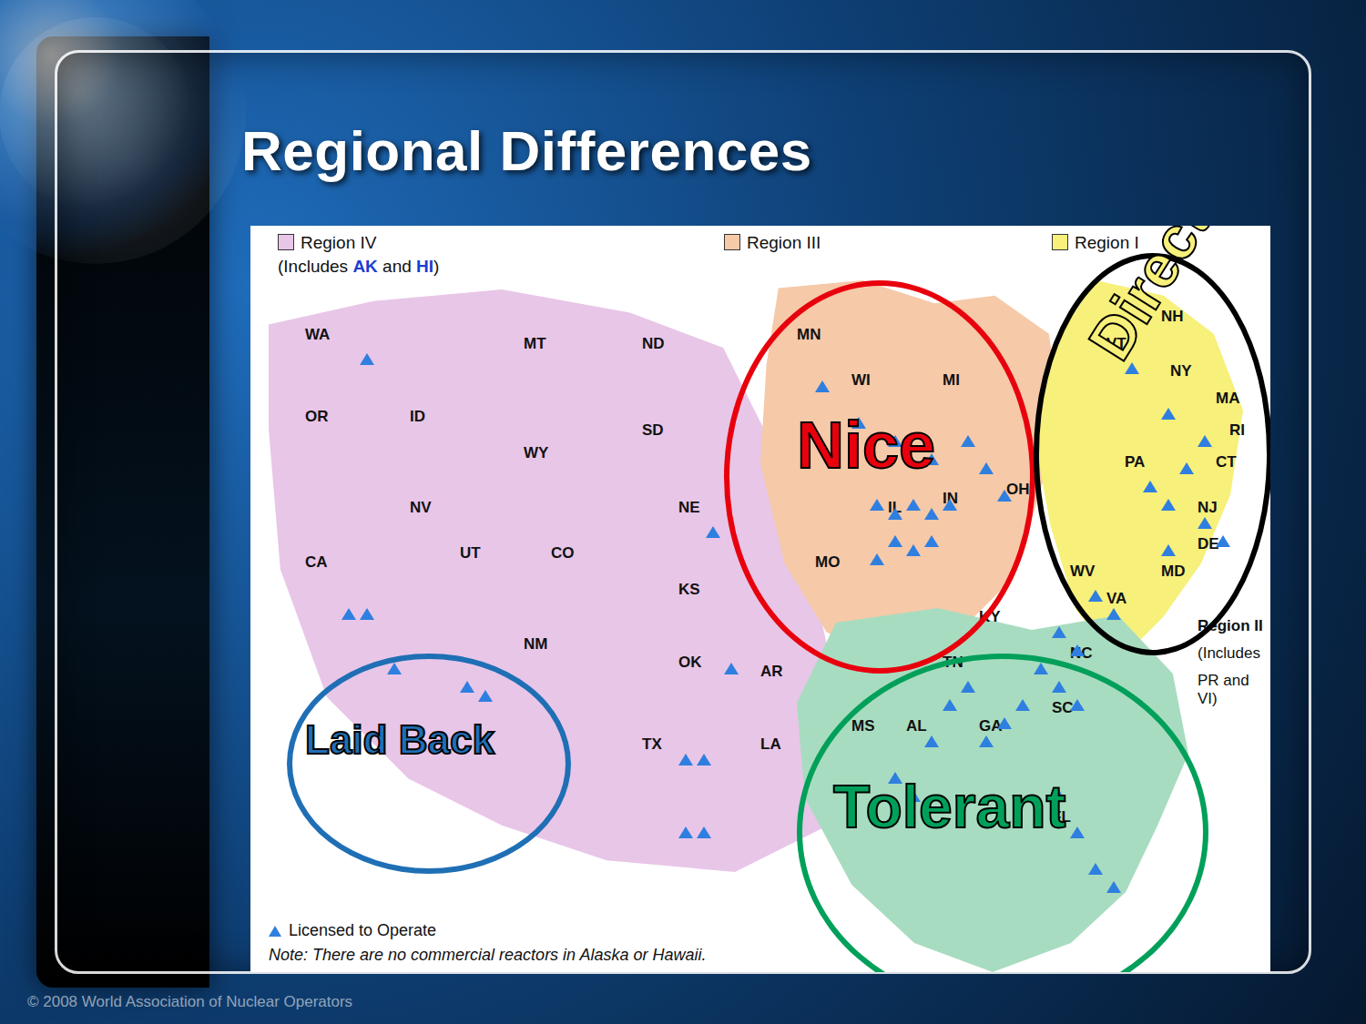Regional Differences
Region IV
(Includes AK and HI)
Region III
Region I
WA OR ID MT ND SD WY NV CA UT CO NE KS NM OK TX AR LA MN WI MI IL IN OH MO NH VT NY MA RI CT PA NJ DE MD WV VA KY TN NC SC GA AL MS FL
Nice
Direct
Laid Back
Tolerant
Region II
(Includes
PR and VI)
Licensed to Operate
Note: There are no commercial reactors in Alaska or Hawaii.
© 2008 World Association of Nuclear Operators